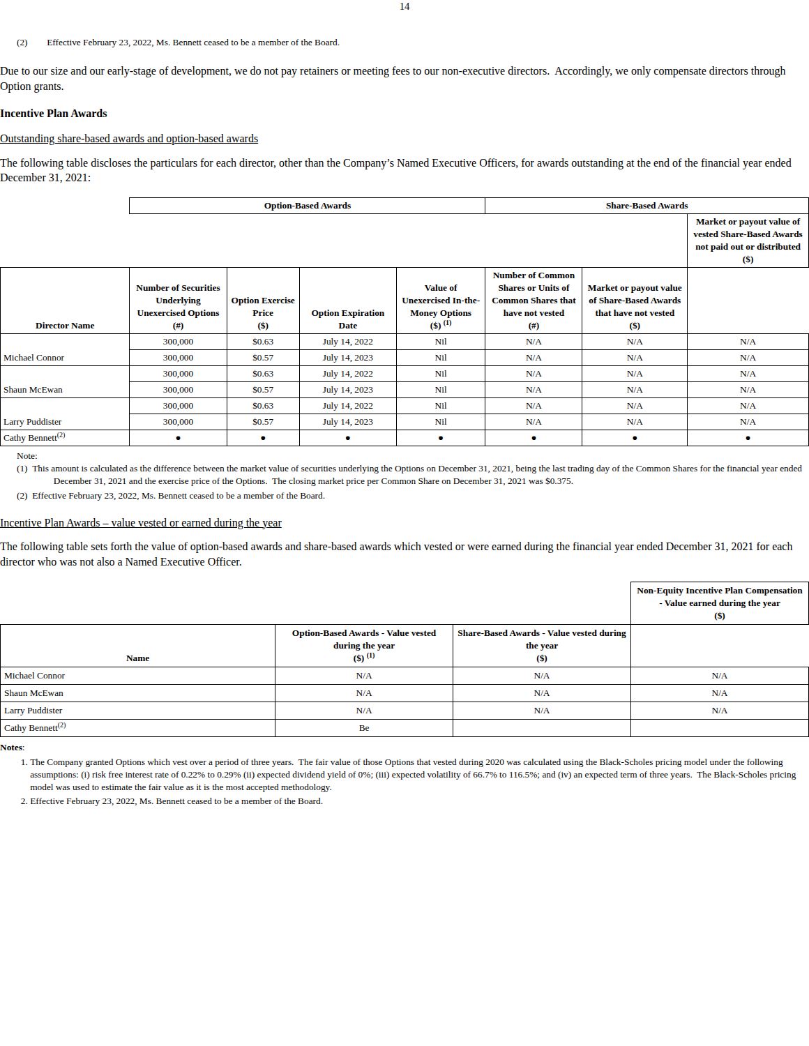14
(2) Effective February 23, 2022, Ms. Bennett ceased to be a member of the Board.
Due to our size and our early-stage of development, we do not pay retainers or meeting fees to our non-executive directors. Accordingly, we only compensate directors through Option grants.
Incentive Plan Awards
Outstanding share-based awards and option-based awards
The following table discloses the particulars for each director, other than the Company’s Named Executive Officers, for awards outstanding at the end of the financial year ended December 31, 2021:
| | Option-Based Awards | Share-Based Awards |
| --- | --- | --- |
| | | | | | | | Market or payout value of vested Share-Based Awards not paid out or distributed ($) |
| Director Name | Number of Securities Underlying Unexercised Options (#) | Option Exercise Price ($) | Option Expiration Date | Value of Unexercised In-the-Money Options ($) (1) | Number of Common Shares or Units of Common Shares that have not vested (#) | Market or payout value of Share-Based Awards that have not vested ($) | |
| Michael Connor | 300,000 | $0.63 | July 14, 2022 | Nil | N/A | N/A | N/A |
| 300,000 | $0.57 | July 14, 2023 | Nil | N/A | N/A | N/A |
| Shaun McEwan | 300,000 | $0.63 | July 14, 2022 | Nil | N/A | N/A | N/A |
| 300,000 | $0.57 | July 14, 2023 | Nil | N/A | N/A | N/A |
| Larry Puddister | 300,000 | $0.63 | July 14, 2022 | Nil | N/A | N/A | N/A |
| 300,000 | $0.57 | July 14, 2023 | Nil | N/A | N/A | N/A |
| Cathy Bennett (2) | ● | ● | ● | ● | ● | ● | ● |
Note:
(1) This amount is calculated as the difference between the market value of securities underlying the Options on December 31, 2021, being the last trading day of the Common Shares for the financial year ended December 31, 2021 and the exercise price of the Options. The closing market price per Common Share on December 31, 2021 was $0.375.
(2) Effective February 23, 2022, Ms. Bennett ceased to be a member of the Board.
Incentive Plan Awards – value vested or earned during the year
The following table sets forth the value of option-based awards and share-based awards which vested or were earned during the financial year ended December 31, 2021 for each director who was not also a Named Executive Officer.
| | | | Non-Equity Incentive Plan Compensation - Value earned during the year ($) |
| --- | --- | --- | --- |
| Name | Option-Based Awards - Value vested during the year ($) (1) | Share-Based Awards - Value vested during the year ($) | |
| Michael Connor | N/A | N/A | N/A |
| Shaun McEwan | N/A | N/A | N/A |
| Larry Puddister | N/A | N/A | N/A |
| Cathy Bennett (2) | Be | | |
Notes:
The Company granted Options which vest over a period of three years. The fair value of those Options that vested during 2020 was calculated using the Black-Scholes pricing model under the following assumptions: (i) risk free interest rate of 0.22% to 0.29% (ii) expected dividend yield of 0%; (iii) expected volatility of 66.7% to 116.5%; and (iv) an expected term of three years. The Black-Scholes pricing model was used to estimate the fair value as it is the most accepted methodology.
Effective February 23, 2022, Ms. Bennett ceased to be a member of the Board.